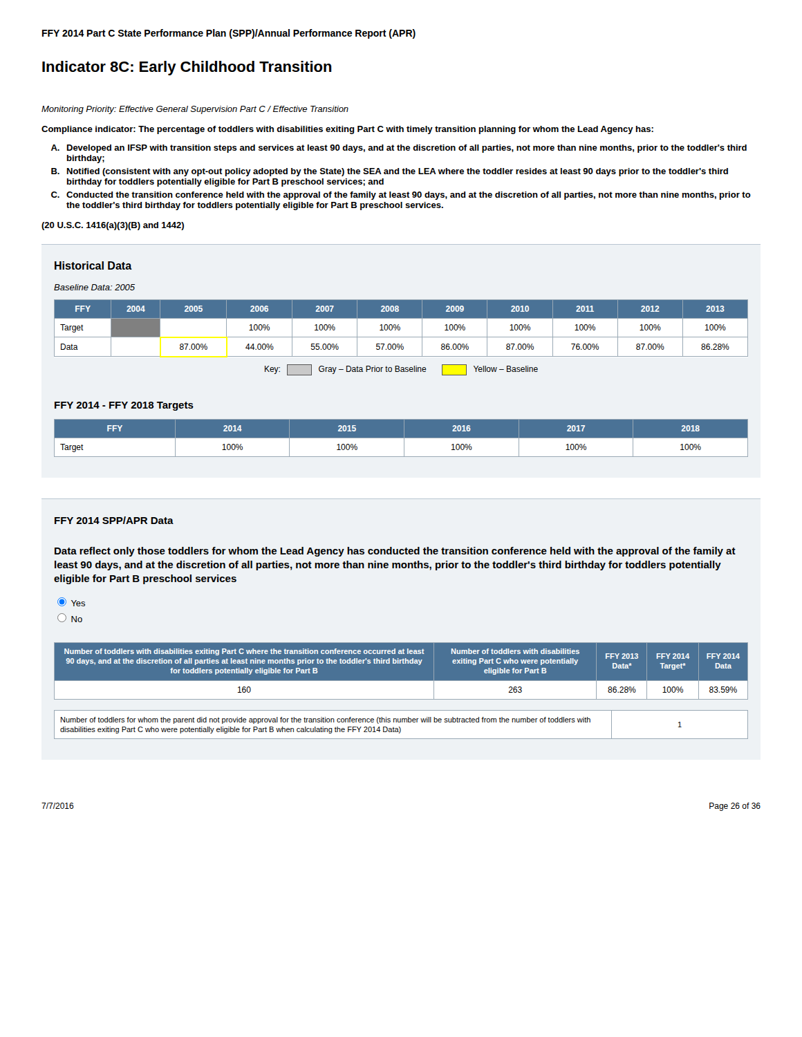FFY 2014 Part C State Performance Plan (SPP)/Annual Performance Report (APR)
Indicator 8C: Early Childhood Transition
Monitoring Priority: Effective General Supervision Part C / Effective Transition
Compliance indicator: The percentage of toddlers with disabilities exiting Part C with timely transition planning for whom the Lead Agency has:
Developed an IFSP with transition steps and services at least 90 days, and at the discretion of all parties, not more than nine months, prior to the toddler's third birthday;
Notified (consistent with any opt-out policy adopted by the State) the SEA and the LEA where the toddler resides at least 90 days prior to the toddler's third birthday for toddlers potentially eligible for Part B preschool services; and
Conducted the transition conference held with the approval of the family at least 90 days, and at the discretion of all parties, not more than nine months, prior to the toddler's third birthday for toddlers potentially eligible for Part B preschool services.
(20 U.S.C. 1416(a)(3)(B) and 1442)
Historical Data
Baseline Data: 2005
| FFY | 2004 | 2005 | 2006 | 2007 | 2008 | 2009 | 2010 | 2011 | 2012 | 2013 |
| --- | --- | --- | --- | --- | --- | --- | --- | --- | --- | --- |
| Target | | | 100% | 100% | 100% | 100% | 100% | 100% | 100% | 100% |
| Data | | 87.00% | 44.00% | 55.00% | 57.00% | 86.00% | 87.00% | 76.00% | 87.00% | 86.28% |
Key: Gray – Data Prior to Baseline Yellow – Baseline
FFY 2014 - FFY 2018 Targets
| FFY | 2014 | 2015 | 2016 | 2017 | 2018 |
| --- | --- | --- | --- | --- | --- |
| Target | 100% | 100% | 100% | 100% | 100% |
FFY 2014 SPP/APR Data
Data reflect only those toddlers for whom the Lead Agency has conducted the transition conference held with the approval of the family at least 90 days, and at the discretion of all parties, not more than nine months, prior to the toddler's third birthday for toddlers potentially eligible for Part B preschool services
Yes No
| Number of toddlers with disabilities exiting Part C where the transition conference occurred at least 90 days, and at the discretion of all parties at least nine months prior to the toddler's third birthday for toddlers potentially eligible for Part B | Number of toddlers with disabilities exiting Part C who were potentially eligible for Part B | FFY 2013 Data* | FFY 2014 Target* | FFY 2014 Data |
| --- | --- | --- | --- | --- |
| 160 | 263 | 86.28% | 100% | 83.59% |
| Number of toddlers for whom the parent did not provide approval for the transition conference (this number will be subtracted from the number of toddlers with disabilities exiting Part C who were potentially eligible for Part B when calculating the FFY 2014 Data) | 1 |
7/7/2016 Page 26 of 36